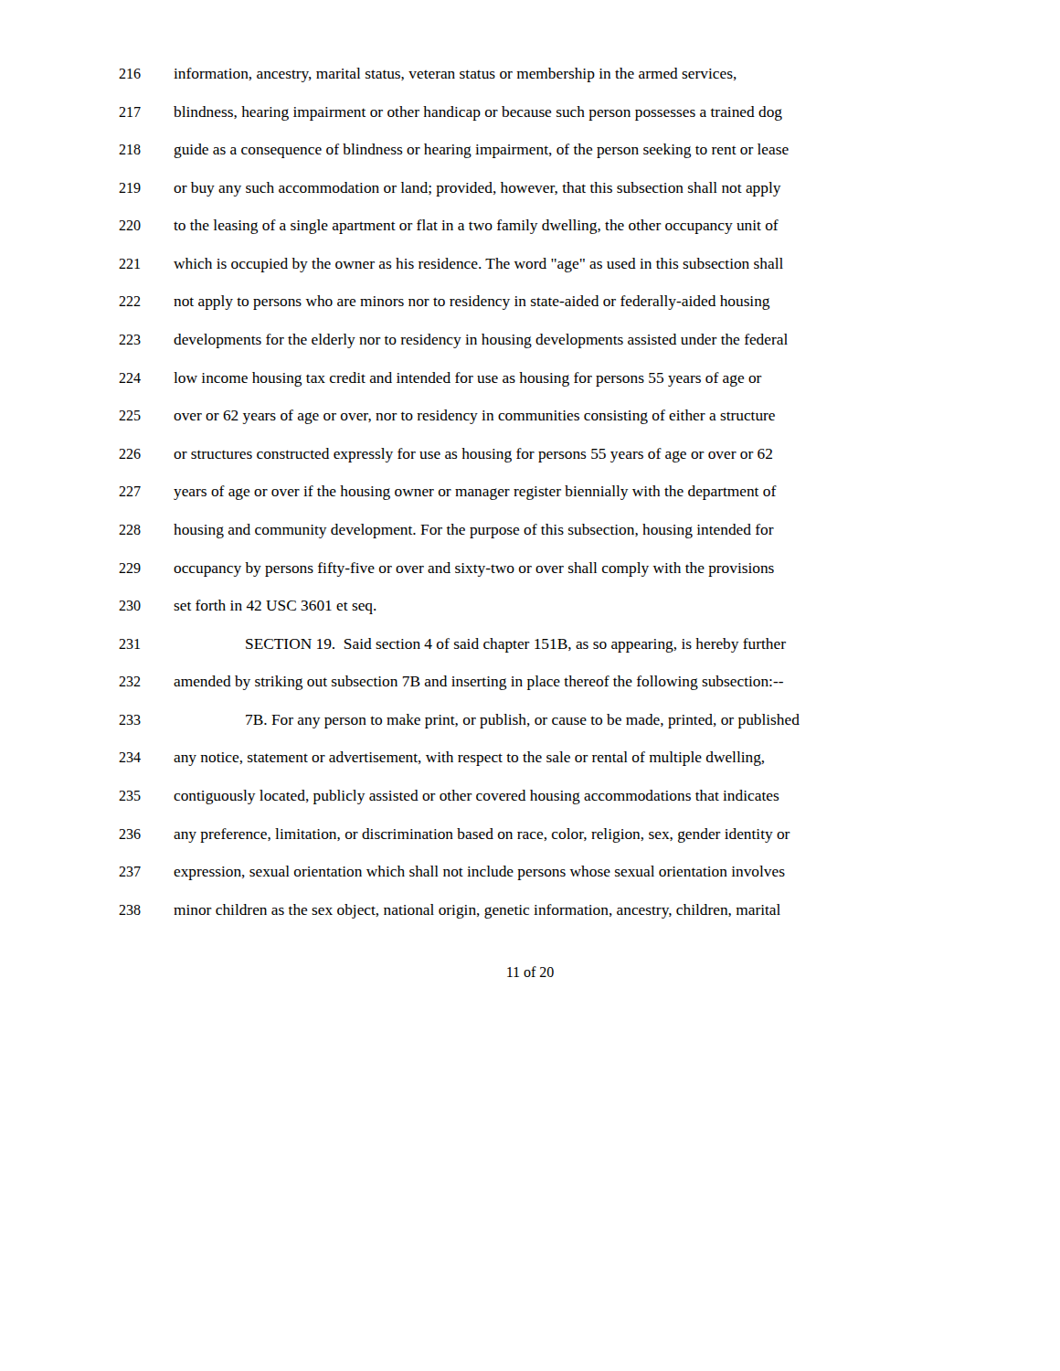216 information, ancestry, marital status, veteran status or membership in the armed services,
217 blindness, hearing impairment or other handicap or because such person possesses a trained dog
218 guide as a consequence of blindness or hearing impairment, of the person seeking to rent or lease
219 or buy any such accommodation or land; provided, however, that this subsection shall not apply
220 to the leasing of a single apartment or flat in a two family dwelling, the other occupancy unit of
221 which is occupied by the owner as his residence. The word "age" as used in this subsection shall
222 not apply to persons who are minors nor to residency in state-aided or federally-aided housing
223 developments for the elderly nor to residency in housing developments assisted under the federal
224 low income housing tax credit and intended for use as housing for persons 55 years of age or
225 over or 62 years of age or over, nor to residency in communities consisting of either a structure
226 or structures constructed expressly for use as housing for persons 55 years of age or over or 62
227 years of age or over if the housing owner or manager register biennially with the department of
228 housing and community development. For the purpose of this subsection, housing intended for
229 occupancy by persons fifty-five or over and sixty-two or over shall comply with the provisions
230 set forth in 42 USC 3601 et seq.
231 SECTION 19. Said section 4 of said chapter 151B, as so appearing, is hereby further
232 amended by striking out subsection 7B and inserting in place thereof the following subsection:--
233 7B. For any person to make print, or publish, or cause to be made, printed, or published
234 any notice, statement or advertisement, with respect to the sale or rental of multiple dwelling,
235 contiguously located, publicly assisted or other covered housing accommodations that indicates
236 any preference, limitation, or discrimination based on race, color, religion, sex, gender identity or
237 expression, sexual orientation which shall not include persons whose sexual orientation involves
238 minor children as the sex object, national origin, genetic information, ancestry, children, marital
11 of 20